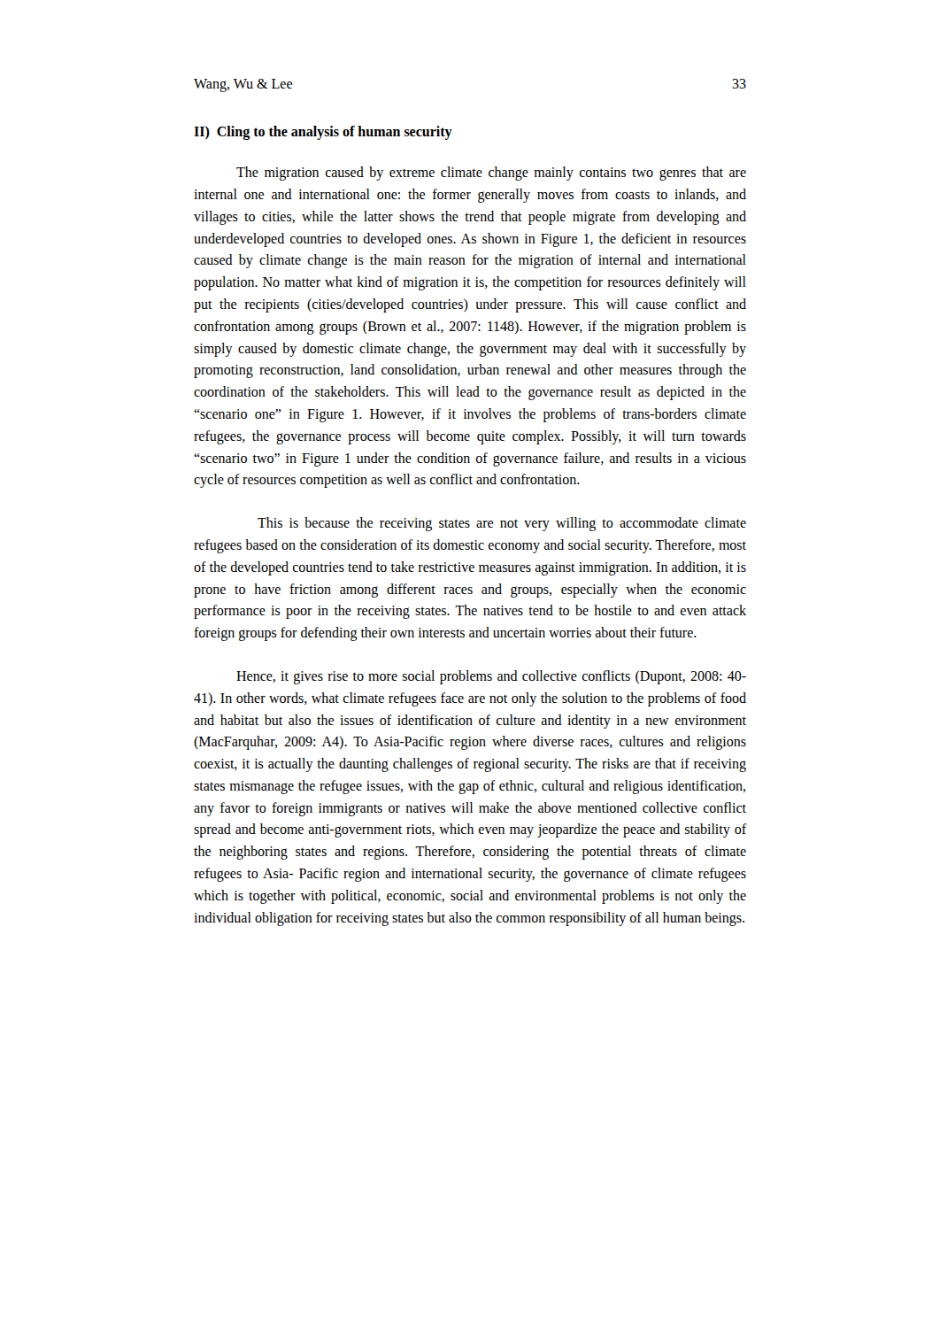Wang, Wu & Lee
33
II) Cling to the analysis of human security
The migration caused by extreme climate change mainly contains two genres that are internal one and international one: the former generally moves from coasts to inlands, and villages to cities, while the latter shows the trend that people migrate from developing and underdeveloped countries to developed ones. As shown in Figure 1, the deficient in resources caused by climate change is the main reason for the migration of internal and international population. No matter what kind of migration it is, the competition for resources definitely will put the recipients (cities/developed countries) under pressure. This will cause conflict and confrontation among groups (Brown et al., 2007: 1148). However, if the migration problem is simply caused by domestic climate change, the government may deal with it successfully by promoting reconstruction, land consolidation, urban renewal and other measures through the coordination of the stakeholders. This will lead to the governance result as depicted in the “scenario one” in Figure 1. However, if it involves the problems of trans-borders climate refugees, the governance process will become quite complex. Possibly, it will turn towards “scenario two” in Figure 1 under the condition of governance failure, and results in a vicious cycle of resources competition as well as conflict and confrontation.
This is because the receiving states are not very willing to accommodate climate refugees based on the consideration of its domestic economy and social security. Therefore, most of the developed countries tend to take restrictive measures against immigration. In addition, it is prone to have friction among different races and groups, especially when the economic performance is poor in the receiving states. The natives tend to be hostile to and even attack foreign groups for defending their own interests and uncertain worries about their future.
Hence, it gives rise to more social problems and collective conflicts (Dupont, 2008: 40-41). In other words, what climate refugees face are not only the solution to the problems of food and habitat but also the issues of identification of culture and identity in a new environment (MacFarquhar, 2009: A4). To Asia-Pacific region where diverse races, cultures and religions coexist, it is actually the daunting challenges of regional security. The risks are that if receiving states mismanage the refugee issues, with the gap of ethnic, cultural and religious identification, any favor to foreign immigrants or natives will make the above mentioned collective conflict spread and become anti-government riots, which even may jeopardize the peace and stability of the neighboring states and regions. Therefore, considering the potential threats of climate refugees to Asia- Pacific region and international security, the governance of climate refugees which is together with political, economic, social and environmental problems is not only the individual obligation for receiving states but also the common responsibility of all human beings.